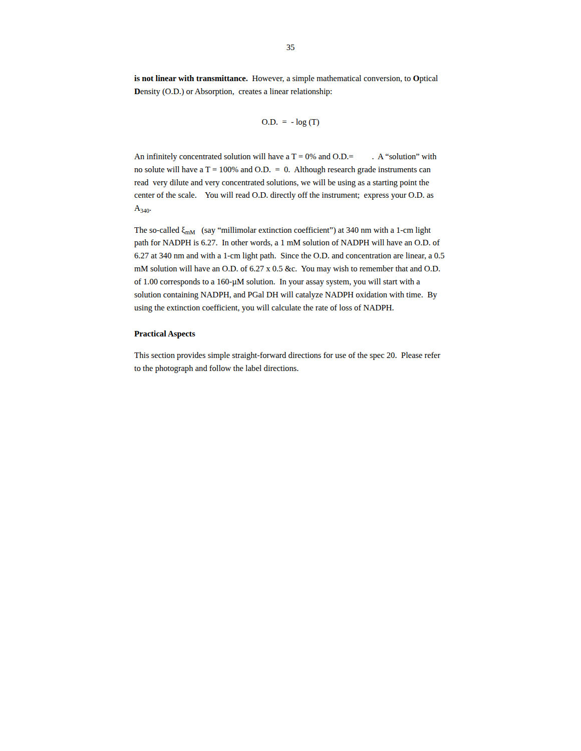35
is not linear with transmittance. However, a simple mathematical conversion, to Optical Density (O.D.) or Absorption, creates a linear relationship:
O.D. = - log (T)
An infinitely concentrated solution will have a T = 0% and O.D.= . A “solution” with no solute will have a T = 100% and O.D. = 0. Although research grade instruments can read very dilute and very concentrated solutions, we will be using as a starting point the center of the scale. You will read O.D. directly off the instrument; express your O.D. as A340.
The so-called ξmM (say “millimolar extinction coefficient”) at 340 nm with a 1-cm light path for NADPH is 6.27. In other words, a 1 mM solution of NADPH will have an O.D. of 6.27 at 340 nm and with a 1-cm light path. Since the O.D. and concentration are linear, a 0.5 mM solution will have an O.D. of 6.27 x 0.5 &c. You may wish to remember that and O.D. of 1.00 corresponds to a 160-µM solution. In your assay system, you will start with a solution containing NADPH, and PGal DH will catalyze NADPH oxidation with time. By using the extinction coefficient, you will calculate the rate of loss of NADPH.
Practical Aspects
This section provides simple straight-forward directions for use of the spec 20. Please refer to the photograph and follow the label directions.